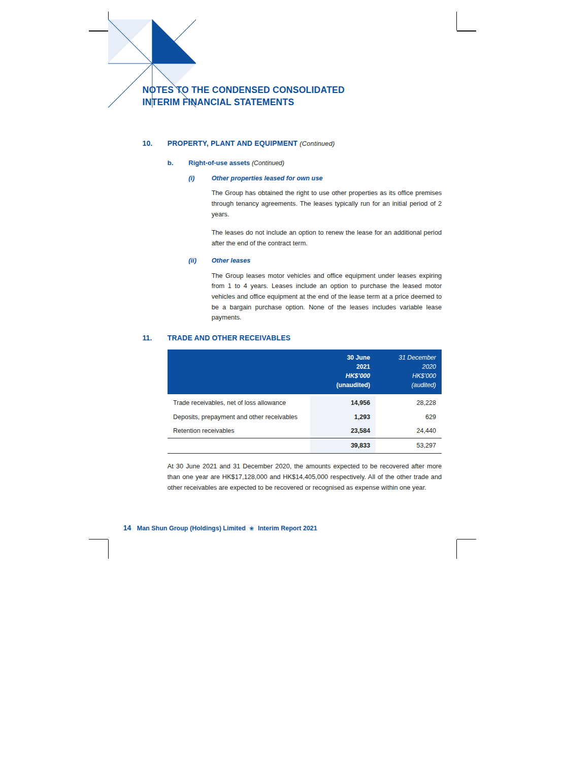NOTES TO THE CONDENSED CONSOLIDATED
INTERIM FINANCIAL STATEMENTS
10.
PROPERTY, PLANT AND EQUIPMENT (Continued)
b.
Right-of-use assets (Continued)
(i)
Other properties leased for own use
The Group has obtained the right to use other properties as its office premises through tenancy agreements. The leases typically run for an initial period of 2 years.
The leases do not include an option to renew the lease for an additional period after the end of the contract term.
(ii)
Other leases
The Group leases motor vehicles and office equipment under leases expiring from 1 to 4 years. Leases include an option to purchase the leased motor vehicles and office equipment at the end of the lease term at a price deemed to be a bargain purchase option. None of the leases includes variable lease payments.
11.
TRADE AND OTHER RECEIVABLES
| | 30 June 2021 HK$’000 (unaudited) | 31 December 2020 HK$’000 (audited) |
| --- | --- | --- |
| Trade receivables, net of loss allowance | 14,956 | 28,228 |
| Deposits, prepayment and other receivables | 1,293 | 629 |
| Retention receivables | 23,584 | 24,440 |
| | 39,833 | 53,297 |
At 30 June 2021 and 31 December 2020, the amounts expected to be recovered after more than one year are HK$17,128,000 and HK$14,405,000 respectively. All of the other trade and other receivables are expected to be recovered or recognised as expense within one year.
14 Man Shun Group (Holdings) Limited ❀ Interim Report 2021